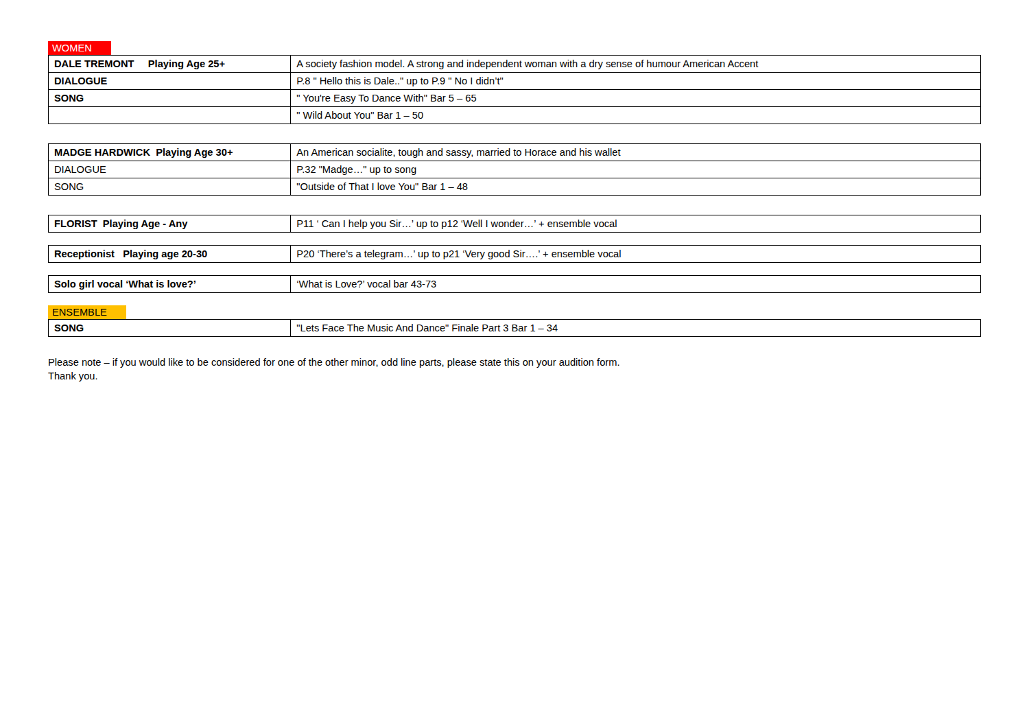WOMEN
| DALE TREMONT Playing Age 25+ | A society fashion model. A strong and independent woman with a dry sense of humour American Accent |
| DIALOGUE | P.8 " Hello this is Dale.." up to P.9 " No I didn’t" |
| SONG | " You're Easy To Dance With" Bar 5 – 65 |
| | " Wild About You" Bar 1 – 50 |
| MADGE HARDWICK Playing Age 30+ | An American socialite, tough and sassy, married to Horace and his wallet |
| DIALOGUE | P.32 "Madge…" up to song |
| SONG | "Outside of That I love You" Bar 1 – 48 |
| FLORIST Playing Age - Any | P11 ‘ Can I help you Sir…’ up to p12 ‘Well I wonder…’ + ensemble vocal |
| Receptionist Playing age 20-30 | P20 ‘There’s a telegram…’ up to p21 ‘Very good Sir….’ + ensemble vocal |
| Solo girl vocal ‘What is love?’ | ‘What is Love?’ vocal bar 43-73 |
ENSEMBLE
| SONG | "Lets Face The Music And Dance" Finale Part 3 Bar 1 – 34 |
Please note – if you would like to be considered for one of the other minor, odd line parts, please state this on your audition form.
Thank you.